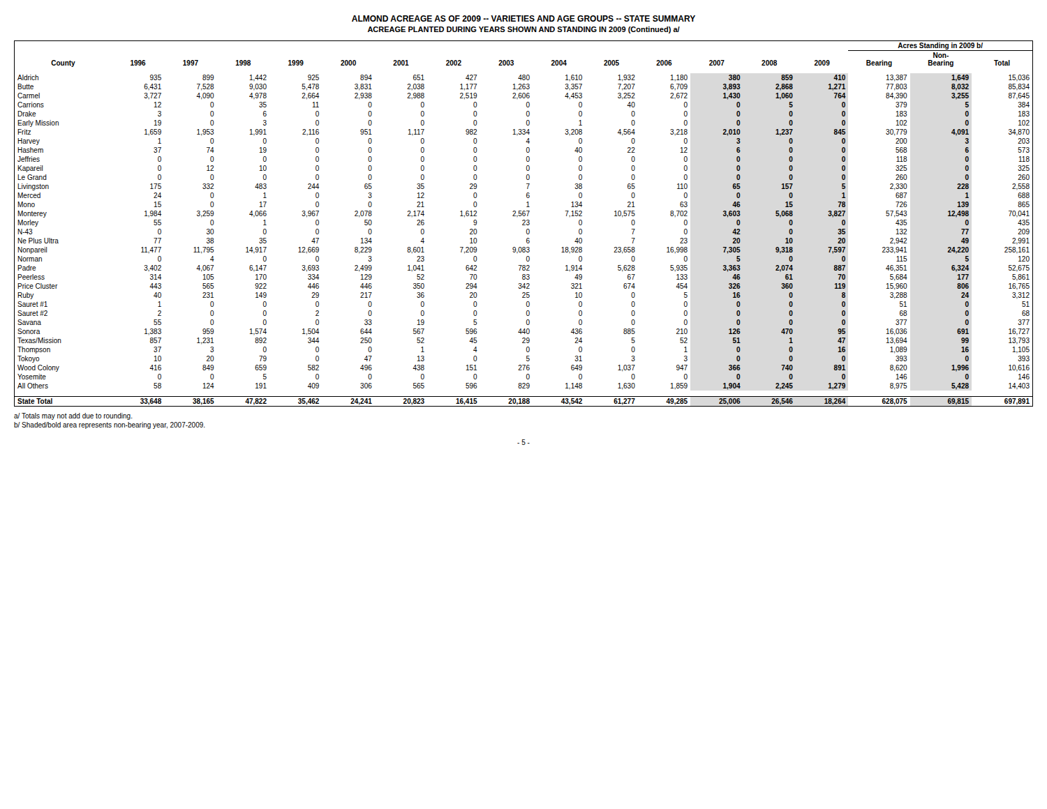ALMOND ACREAGE AS OF 2009 -- VARIETIES AND AGE GROUPS -- STATE SUMMARY
ACREAGE PLANTED DURING YEARS SHOWN AND STANDING IN 2009 (Continued) a/
| County | 1996 | 1997 | 1998 | 1999 | 2000 | 2001 | 2002 | 2003 | 2004 | 2005 | 2006 | 2007 | 2008 | 2009 | Acres Standing in 2009 b/ |
| --- | --- | --- | --- | --- | --- | --- | --- | --- | --- | --- | --- | --- | --- | --- | --- |
| Bearing | Non- Bearing | Total |
| Aldrich | 935 | 899 | 1,442 | 925 | 894 | 651 | 427 | 480 | 1,610 | 1,932 | 1,180 | 380 | 859 | 410 | 13,387 | 1,649 | 15,036 |
| Butte | 6,431 | 7,528 | 9,030 | 5,478 | 3,831 | 2,038 | 1,177 | 1,263 | 3,357 | 7,207 | 6,709 | 3,893 | 2,868 | 1,271 | 77,803 | 8,032 | 85,834 |
| Carmel | 3,727 | 4,090 | 4,978 | 2,664 | 2,938 | 2,988 | 2,519 | 2,606 | 4,453 | 3,252 | 2,672 | 1,430 | 1,060 | 764 | 84,390 | 3,255 | 87,645 |
| Carrions | 12 | 0 | 35 | 11 | 0 | 0 | 0 | 0 | 0 | 40 | 0 | 0 | 5 | 0 | 379 | 5 | 384 |
| Drake | 3 | 0 | 6 | 0 | 0 | 0 | 0 | 0 | 0 | 0 | 0 | 0 | 0 | 0 | 183 | 0 | 183 |
| Early Mission | 19 | 0 | 3 | 0 | 0 | 0 | 0 | 0 | 1 | 0 | 0 | 0 | 0 | 0 | 102 | 0 | 102 |
| Fritz | 1,659 | 1,953 | 1,991 | 2,116 | 951 | 1,117 | 982 | 1,334 | 3,208 | 4,564 | 3,218 | 2,010 | 1,237 | 845 | 30,779 | 4,091 | 34,870 |
| Harvey | 1 | 0 | 0 | 0 | 0 | 0 | 0 | 4 | 0 | 0 | 0 | 3 | 0 | 0 | 200 | 3 | 203 |
| Hashem | 37 | 74 | 19 | 0 | 0 | 0 | 0 | 0 | 40 | 22 | 12 | 6 | 0 | 0 | 568 | 6 | 573 |
| Jeffries | 0 | 0 | 0 | 0 | 0 | 0 | 0 | 0 | 0 | 0 | 0 | 0 | 0 | 0 | 118 | 0 | 118 |
| Kapareil | 0 | 12 | 10 | 0 | 0 | 0 | 0 | 0 | 0 | 0 | 0 | 0 | 0 | 0 | 325 | 0 | 325 |
| Le Grand | 0 | 0 | 0 | 0 | 0 | 0 | 0 | 0 | 0 | 0 | 0 | 0 | 0 | 0 | 260 | 0 | 260 |
| Livingston | 175 | 332 | 483 | 244 | 65 | 35 | 29 | 7 | 38 | 65 | 110 | 65 | 157 | 5 | 2,330 | 228 | 2,558 |
| Merced | 24 | 0 | 1 | 0 | 3 | 12 | 0 | 6 | 0 | 0 | 0 | 0 | 0 | 1 | 687 | 1 | 688 |
| Mono | 15 | 0 | 17 | 0 | 0 | 21 | 0 | 1 | 134 | 21 | 63 | 46 | 15 | 78 | 726 | 139 | 865 |
| Monterey | 1,984 | 3,259 | 4,066 | 3,967 | 2,078 | 2,174 | 1,612 | 2,567 | 7,152 | 10,575 | 8,702 | 3,603 | 5,068 | 3,827 | 57,543 | 12,498 | 70,041 |
| Morley | 55 | 0 | 1 | 0 | 50 | 26 | 9 | 23 | 0 | 0 | 0 | 0 | 0 | 0 | 435 | 0 | 435 |
| N-43 | 0 | 30 | 0 | 0 | 0 | 0 | 20 | 0 | 0 | 7 | 0 | 42 | 0 | 35 | 132 | 77 | 209 |
| Ne Plus Ultra | 77 | 38 | 35 | 47 | 134 | 4 | 10 | 6 | 40 | 7 | 23 | 20 | 10 | 20 | 2,942 | 49 | 2,991 |
| Nonpareil | 11,477 | 11,795 | 14,917 | 12,669 | 8,229 | 8,601 | 7,209 | 9,083 | 18,928 | 23,658 | 16,998 | 7,305 | 9,318 | 7,597 | 233,941 | 24,220 | 258,161 |
| Norman | 0 | 4 | 0 | 0 | 3 | 23 | 0 | 0 | 0 | 0 | 0 | 5 | 0 | 0 | 115 | 5 | 120 |
| Padre | 3,402 | 4,067 | 6,147 | 3,693 | 2,499 | 1,041 | 642 | 782 | 1,914 | 5,628 | 5,935 | 3,363 | 2,074 | 887 | 46,351 | 6,324 | 52,675 |
| Peerless | 314 | 105 | 170 | 334 | 129 | 52 | 70 | 83 | 49 | 67 | 133 | 46 | 61 | 70 | 5,684 | 177 | 5,861 |
| Price Cluster | 443 | 565 | 922 | 446 | 446 | 350 | 294 | 342 | 321 | 674 | 454 | 326 | 360 | 119 | 15,960 | 806 | 16,765 |
| Ruby | 40 | 231 | 149 | 29 | 217 | 36 | 20 | 25 | 10 | 0 | 5 | 16 | 0 | 8 | 3,288 | 24 | 3,312 |
| Sauret #1 | 1 | 0 | 0 | 0 | 0 | 0 | 0 | 0 | 0 | 0 | 0 | 0 | 0 | 0 | 51 | 0 | 51 |
| Sauret #2 | 2 | 0 | 0 | 2 | 0 | 0 | 0 | 0 | 0 | 0 | 0 | 0 | 0 | 0 | 68 | 0 | 68 |
| Savana | 55 | 0 | 0 | 0 | 33 | 19 | 5 | 0 | 0 | 0 | 0 | 0 | 0 | 0 | 377 | 0 | 377 |
| Sonora | 1,383 | 959 | 1,574 | 1,504 | 644 | 567 | 596 | 440 | 436 | 885 | 210 | 126 | 470 | 95 | 16,036 | 691 | 16,727 |
| Texas/Mission | 857 | 1,231 | 892 | 344 | 250 | 52 | 45 | 29 | 24 | 5 | 52 | 51 | 1 | 47 | 13,694 | 99 | 13,793 |
| Thompson | 37 | 3 | 0 | 0 | 0 | 1 | 4 | 0 | 0 | 0 | 1 | 0 | 0 | 16 | 1,089 | 16 | 1,105 |
| Tokoyo | 10 | 20 | 79 | 0 | 47 | 13 | 0 | 5 | 31 | 3 | 3 | 0 | 0 | 0 | 393 | 0 | 393 |
| Wood Colony | 416 | 849 | 659 | 582 | 496 | 438 | 151 | 276 | 649 | 1,037 | 947 | 366 | 740 | 891 | 8,620 | 1,996 | 10,616 |
| Yosemite | 0 | 0 | 5 | 0 | 0 | 0 | 0 | 0 | 0 | 0 | 0 | 0 | 0 | 0 | 146 | 0 | 146 |
| All Others | 58 | 124 | 191 | 409 | 306 | 565 | 596 | 829 | 1,148 | 1,630 | 1,859 | 1,904 | 2,245 | 1,279 | 8,975 | 5,428 | 14,403 |
| State Total | 33,648 | 38,165 | 47,822 | 35,462 | 24,241 | 20,823 | 16,415 | 20,188 | 43,542 | 61,277 | 49,285 | 25,006 | 26,546 | 18,264 | 628,075 | 69,815 | 697,891 |
a/ Totals may not add due to rounding.
b/ Shaded/bold area represents non-bearing year, 2007-2009.
- 5 -